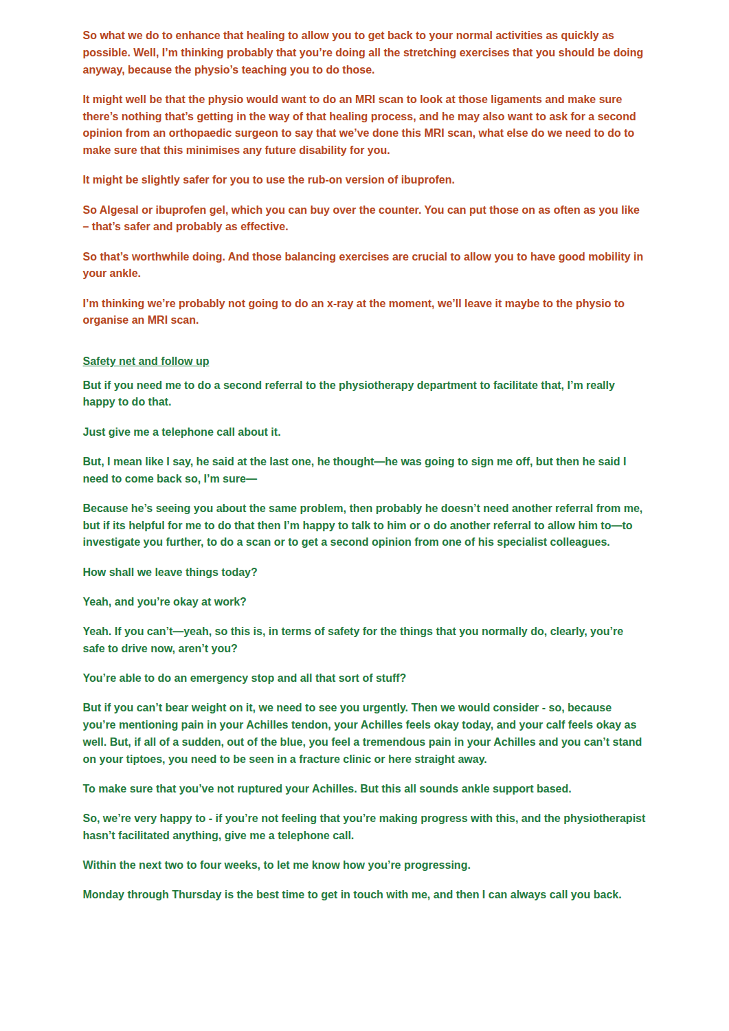So what we do to enhance that healing to allow you to get back to your normal activities as quickly as possible. Well, I’m thinking probably that you’re doing all the stretching exercises that you should be doing anyway, because the physio’s teaching you to do those.
It might well be that the physio would want to do an MRI scan to look at those ligaments and make sure there’s nothing that’s getting in the way of that healing process, and he may also want to ask for a second opinion from an orthopaedic surgeon to say that we’ve done this MRI scan, what else do we need to do to make sure that this minimises any future disability for you.
It might be slightly safer for you to use the rub-on version of ibuprofen.
So Algesal or ibuprofen gel, which you can buy over the counter. You can put those on as often as you like – that’s safer and probably as effective.
So that’s worthwhile doing. And those balancing exercises are crucial to allow you to have good mobility in your ankle.
I’m thinking we’re probably not going to do an x-ray at the moment, we’ll leave it maybe to the physio to organise an MRI scan.
Safety net and follow up
But if you need me to do a second referral to the physiotherapy department to facilitate that, I’m really happy to do that.
Just give me a telephone call about it.
But, I mean like I say, he said at the last one, he thought—he was going to sign me off, but then he said I need to come back so, I’m sure—
Because he’s seeing you about the same problem, then probably he doesn’t need another referral from me, but if its helpful for me to do that then I’m happy to talk to him or o do another referral to allow him to—to investigate you further, to do a scan or to get a second opinion from one of his specialist colleagues.
How shall we leave things today?
Yeah, and you’re okay at work?
Yeah. If you can’t—yeah, so this is, in terms of safety for the things that you normally do, clearly, you’re safe to drive now, aren’t you?
You’re able to do an emergency stop and all that sort of stuff?
But if you can’t bear weight on it, we need to see you urgently. Then we would consider - so, because you’re mentioning pain in your Achilles tendon, your Achilles feels okay today, and your calf feels okay as well. But, if all of a sudden, out of the blue, you feel a tremendous pain in your Achilles and you can’t stand on your tiptoes, you need to be seen in a fracture clinic or here straight away.
To make sure that you’ve not ruptured your Achilles. But this all sounds ankle support based.
So, we’re very happy to - if you’re not feeling that you’re making progress with this, and the physiotherapist hasn’t facilitated anything, give me a telephone call.
Within the next two to four weeks, to let me know how you’re progressing.
Monday through Thursday is the best time to get in touch with me, and then I can always call you back.